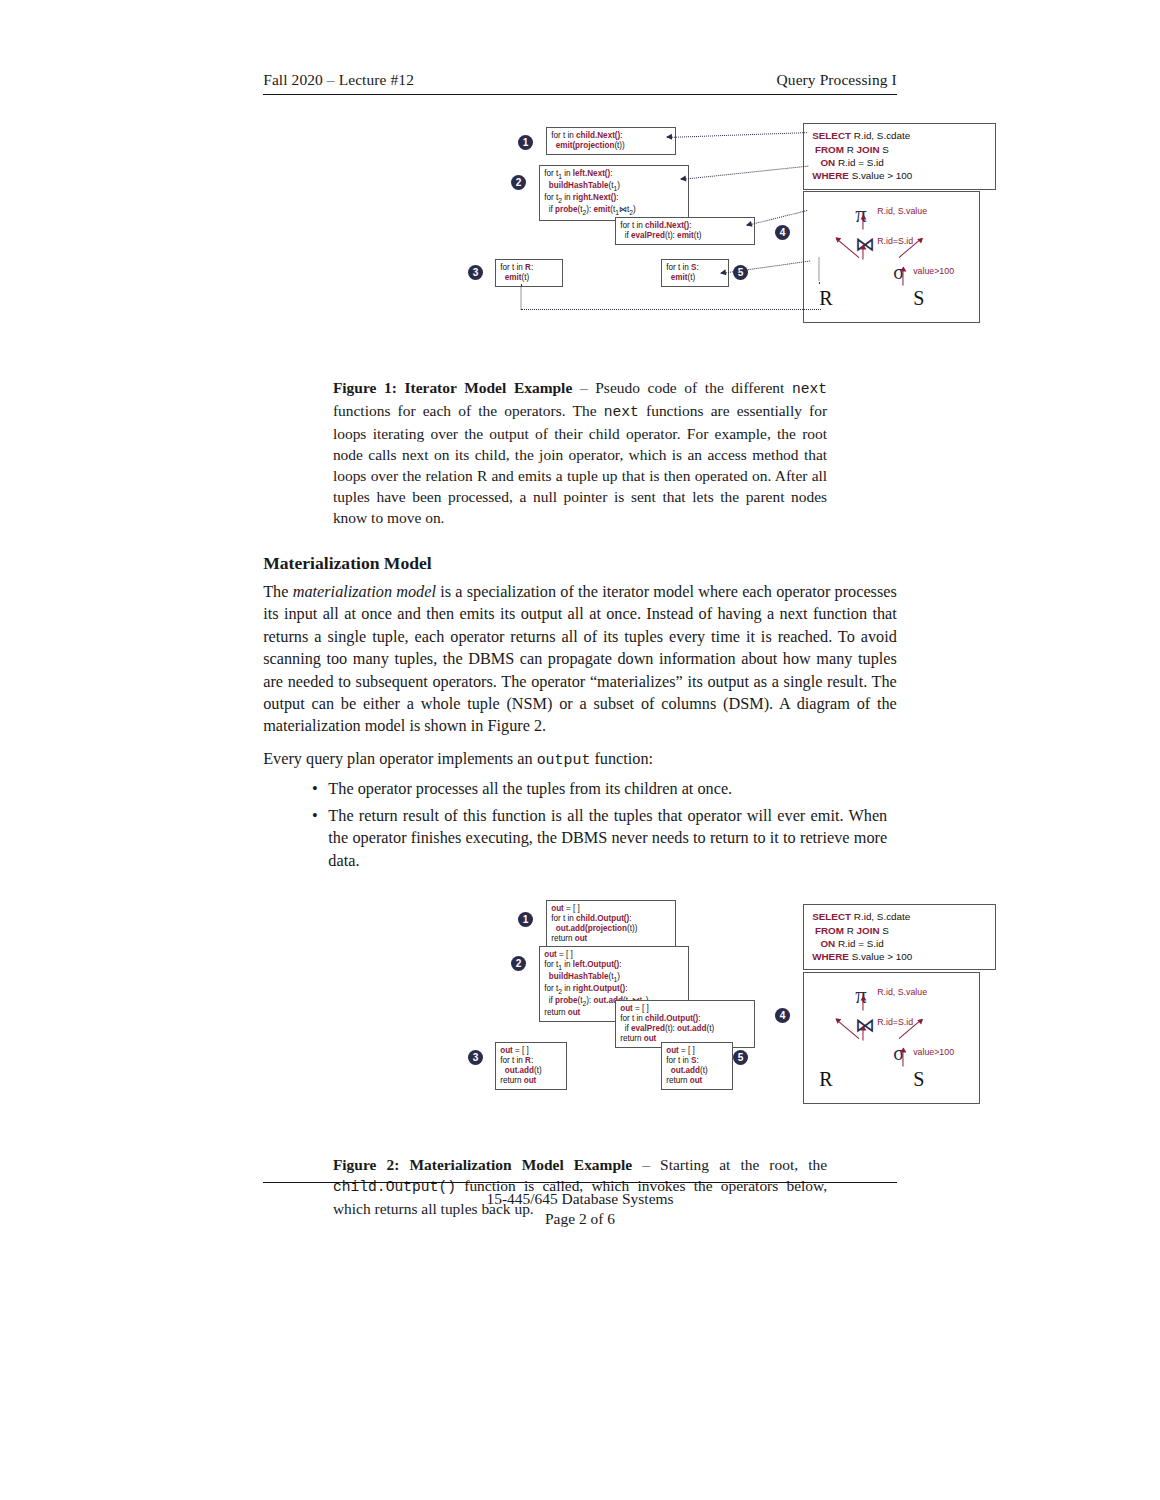Fall 2020 – Lecture #12
Query Processing I
1
2
4
3
5
for t in child.Next():
emit(projection(t))
for t1 in left.Next():
buildHashTable(t1)
for t2 in right.Next():
if probe(t2): emit(t1⋈t2)
for t in child.Next():
if evalPred(t): emit(t)
for t in R:
emit(t)
for t in S:
emit(t)
SELECT R.id, S.cdate
FROM R JOIN S
ON R.id = S.id
WHERE S.value > 100
π
R.id, S.value
⋈
R.id=S.id
σ
value>100
R
S
Figure 1: Iterator Model Example – Pseudo code of the different next functions for each of the operators. The next functions are essentially for loops iterating over the output of their child operator. For example, the root node calls next on its child, the join operator, which is an access method that loops over the relation R and emits a tuple up that is then operated on. After all tuples have been processed, a null pointer is sent that lets the parent nodes know to move on.
Materialization Model
The materialization model is a specialization of the iterator model where each operator processes its input all at once and then emits its output all at once. Instead of having a next function that returns a single tuple, each operator returns all of its tuples every time it is reached. To avoid scanning too many tuples, the DBMS can propagate down information about how many tuples are needed to subsequent operators. The operator “materializes” its output as a single result. The output can be either a whole tuple (NSM) or a subset of columns (DSM). A diagram of the materialization model is shown in Figure 2.
Every query plan operator implements an output function:
The operator processes all the tuples from its children at once.
The return result of this function is all the tuples that operator will ever emit. When the operator finishes executing, the DBMS never needs to return to it to retrieve more data.
1
2
4
3
5
out = [ ]
for t in child.Output():
out.add(projection(t))
return out
out = [ ]
for t1 in left.Output():
buildHashTable(t1)
for t2 in right.Output():
if probe(t2): out.add(t1⋈t2)
return out
out = [ ]
for t in child.Output():
if evalPred(t): out.add(t)
return out
out = [ ]
for t in R:
out.add(t)
return out
out = [ ]
for t in S:
out.add(t)
return out
SELECT R.id, S.cdate
FROM R JOIN S
ON R.id = S.id
WHERE S.value > 100
π
R.id, S.value
⋈
R.id=S.id
σ
value>100
R
S
Figure 2: Materialization Model Example – Starting at the root, the child.Output() function is called, which invokes the operators below, which returns all tuples back up.
15-445/645 Database Systems
Page 2 of 6